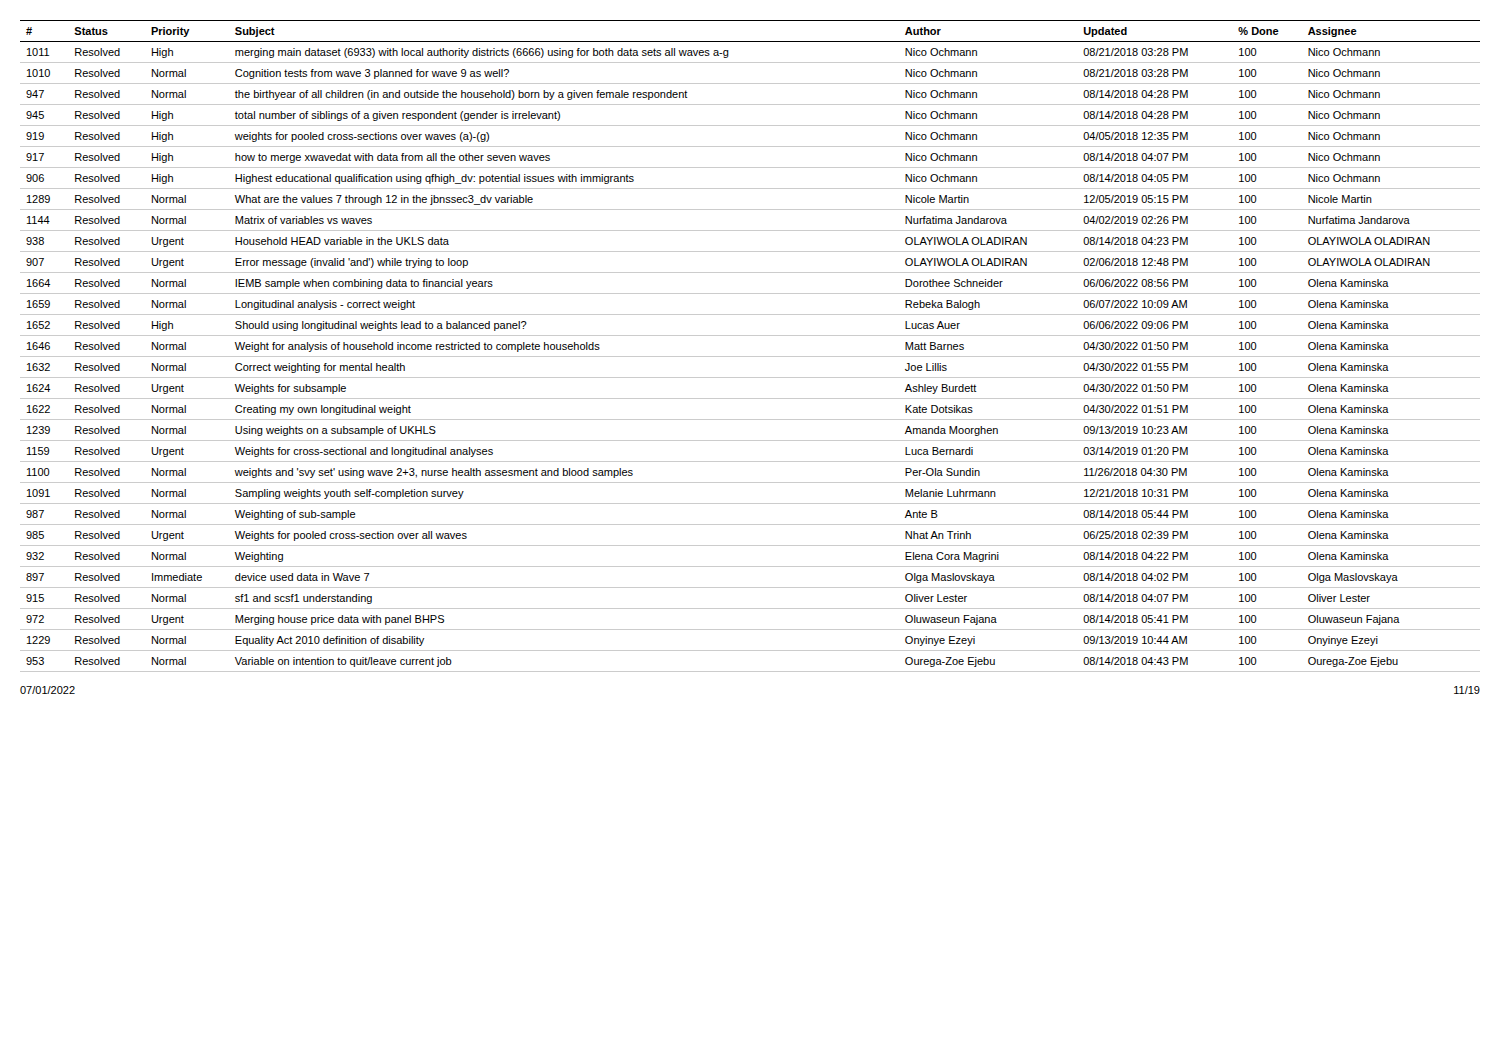| # | Status | Priority | Subject | Author | Updated | % Done | Assignee |
| --- | --- | --- | --- | --- | --- | --- | --- |
| 1011 | Resolved | High | merging main dataset (6933) with local authority districts (6666) using for both data sets all waves a-g | Nico Ochmann | 08/21/2018 03:28 PM | 100 | Nico Ochmann |
| 1010 | Resolved | Normal | Cognition tests from wave 3 planned for wave 9 as well? | Nico Ochmann | 08/21/2018 03:28 PM | 100 | Nico Ochmann |
| 947 | Resolved | Normal | the birthyear of all children (in and outside the household) born by a given female respondent | Nico Ochmann | 08/14/2018 04:28 PM | 100 | Nico Ochmann |
| 945 | Resolved | High | total number of siblings of a given respondent (gender is irrelevant) | Nico Ochmann | 08/14/2018 04:28 PM | 100 | Nico Ochmann |
| 919 | Resolved | High | weights for pooled cross-sections over waves (a)-(g) | Nico Ochmann | 04/05/2018 12:35 PM | 100 | Nico Ochmann |
| 917 | Resolved | High | how to merge xwavedat with data from all the other seven waves | Nico Ochmann | 08/14/2018 04:07 PM | 100 | Nico Ochmann |
| 906 | Resolved | High | Highest educational qualification using qfhigh_dv: potential issues with immigrants | Nico Ochmann | 08/14/2018 04:05 PM | 100 | Nico Ochmann |
| 1289 | Resolved | Normal | What are the values 7 through 12 in the jbnssec3_dv variable | Nicole Martin | 12/05/2019 05:15 PM | 100 | Nicole Martin |
| 1144 | Resolved | Normal | Matrix of variables vs waves | Nurfatima Jandarova | 04/02/2019 02:26 PM | 100 | Nurfatima Jandarova |
| 938 | Resolved | Urgent | Household HEAD variable in the UKLS data | OLAYIWOLA OLADIRAN | 08/14/2018 04:23 PM | 100 | OLAYIWOLA OLADIRAN |
| 907 | Resolved | Urgent | Error message (invalid 'and') while trying to loop | OLAYIWOLA OLADIRAN | 02/06/2018 12:48 PM | 100 | OLAYIWOLA OLADIRAN |
| 1664 | Resolved | Normal | IEMB sample when combining data to financial years | Dorothee Schneider | 06/06/2022 08:56 PM | 100 | Olena Kaminska |
| 1659 | Resolved | Normal | Longitudinal analysis - correct weight | Rebeka Balogh | 06/07/2022 10:09 AM | 100 | Olena Kaminska |
| 1652 | Resolved | High | Should using longitudinal weights lead to a balanced panel? | Lucas Auer | 06/06/2022 09:06 PM | 100 | Olena Kaminska |
| 1646 | Resolved | Normal | Weight for analysis of household income restricted to complete households | Matt Barnes | 04/30/2022 01:50 PM | 100 | Olena Kaminska |
| 1632 | Resolved | Normal | Correct weighting for mental health | Joe Lillis | 04/30/2022 01:55 PM | 100 | Olena Kaminska |
| 1624 | Resolved | Urgent | Weights for subsample | Ashley Burdett | 04/30/2022 01:50 PM | 100 | Olena Kaminska |
| 1622 | Resolved | Normal | Creating my own longitudinal weight | Kate Dotsikas | 04/30/2022 01:51 PM | 100 | Olena Kaminska |
| 1239 | Resolved | Normal | Using weights on a subsample of UKHLS | Amanda Moorghen | 09/13/2019 10:23 AM | 100 | Olena Kaminska |
| 1159 | Resolved | Urgent | Weights for cross-sectional and longitudinal analyses | Luca Bernardi | 03/14/2019 01:20 PM | 100 | Olena Kaminska |
| 1100 | Resolved | Normal | weights and 'svy set' using wave 2+3, nurse health assesment and blood samples | Per-Ola Sundin | 11/26/2018 04:30 PM | 100 | Olena Kaminska |
| 1091 | Resolved | Normal | Sampling weights youth self-completion survey | Melanie Luhrmann | 12/21/2018 10:31 PM | 100 | Olena Kaminska |
| 987 | Resolved | Normal | Weighting of sub-sample | Ante B | 08/14/2018 05:44 PM | 100 | Olena Kaminska |
| 985 | Resolved | Urgent | Weights for pooled cross-section over all waves | Nhat An Trinh | 06/25/2018 02:39 PM | 100 | Olena Kaminska |
| 932 | Resolved | Normal | Weighting | Elena Cora Magrini | 08/14/2018 04:22 PM | 100 | Olena Kaminska |
| 897 | Resolved | Immediate | device used data in Wave 7 | Olga Maslovskaya | 08/14/2018 04:02 PM | 100 | Olga Maslovskaya |
| 915 | Resolved | Normal | sf1 and scsf1 understanding | Oliver Lester | 08/14/2018 04:07 PM | 100 | Oliver Lester |
| 972 | Resolved | Urgent | Merging house price data with panel BHPS | Oluwaseun Fajana | 08/14/2018 05:41 PM | 100 | Oluwaseun Fajana |
| 1229 | Resolved | Normal | Equality Act 2010 definition of disability | Onyinye Ezeyi | 09/13/2019 10:44 AM | 100 | Onyinye Ezeyi |
| 953 | Resolved | Normal | Variable on intention to quit/leave current job | Ourega-Zoe Ejebu | 08/14/2018 04:43 PM | 100 | Ourega-Zoe Ejebu |
07/01/2022
11/19